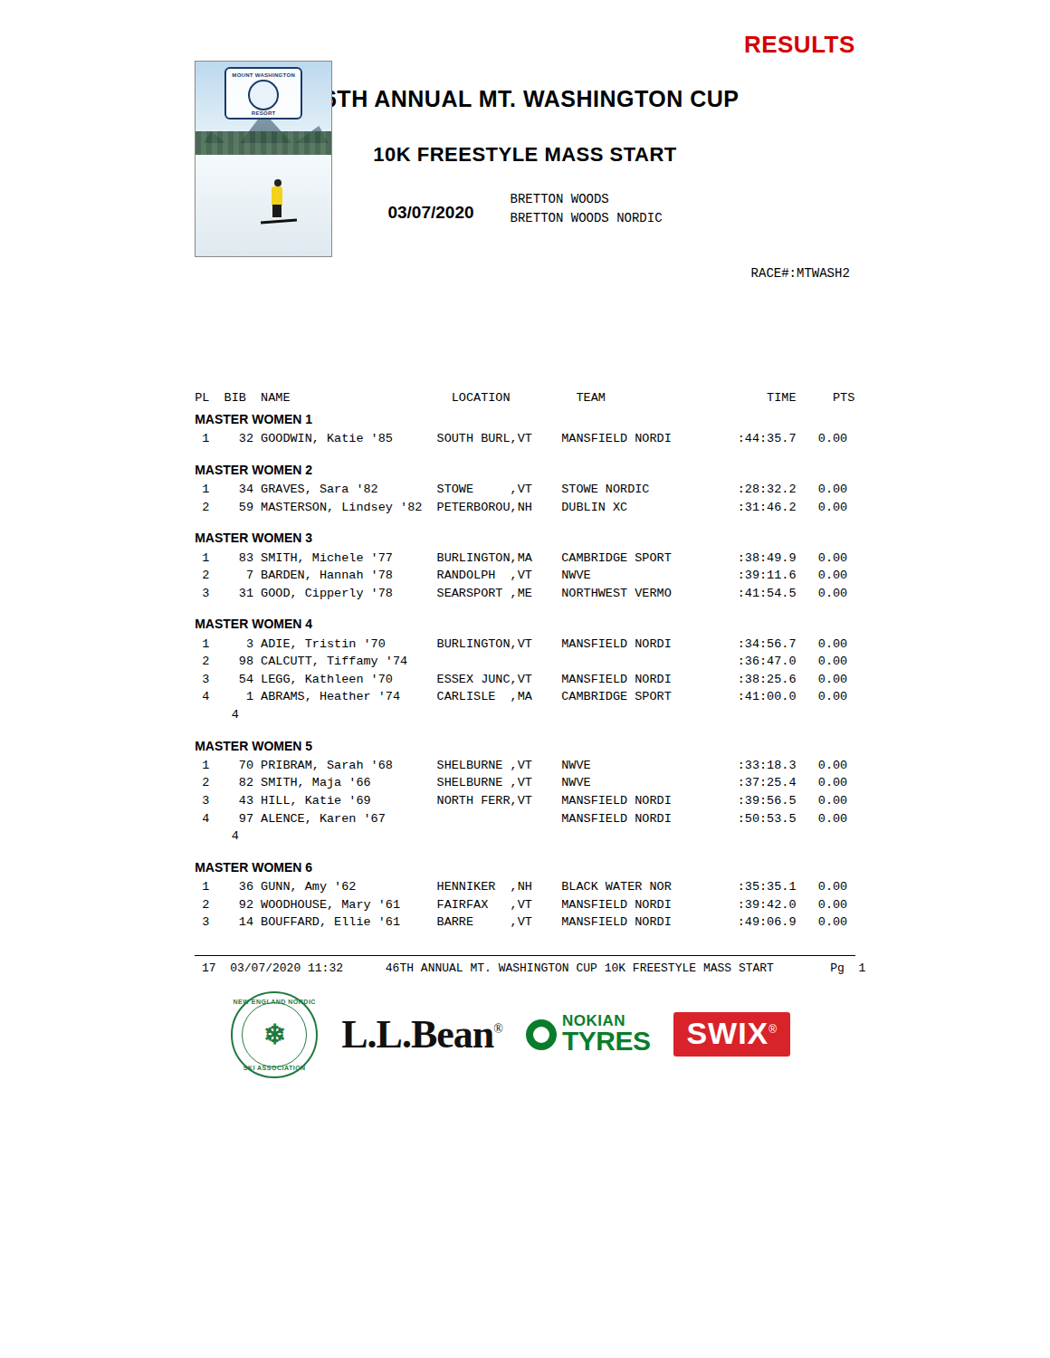RESULTS
MOUNT WASHINGTON
RESORT
46TH ANNUAL MT. WASHINGTON CUP
10K FREESTYLE MASS START
03/07/2020
BRETTON WOODS BRETTON WOODS NORDIC
RACE#:MTWASH2
PL  BIB  NAME                      LOCATION         TEAM                      TIME     PTS
MASTER WOMEN 1
 1    32 GOODWIN, Katie '85      SOUTH BURL,VT    MANSFIELD NORDI         :44:35.7   0.00
MASTER WOMEN 2
 1    34 GRAVES, Sara '82        STOWE     ,VT    STOWE NORDIC            :28:32.2   0.00
 2    59 MASTERSON, Lindsey '82  PETERBOROU,NH    DUBLIN XC               :31:46.2   0.00
MASTER WOMEN 3
 1    83 SMITH, Michele '77      BURLINGTON,MA    CAMBRIDGE SPORT         :38:49.9   0.00
 2     7 BARDEN, Hannah '78      RANDOLPH  ,VT    NWVE                    :39:11.6   0.00
 3    31 GOOD, Cipperly '78      SEARSPORT ,ME    NORTHWEST VERMO         :41:54.5   0.00
MASTER WOMEN 4
 1     3 ADIE, Tristin '70       BURLINGTON,VT    MANSFIELD NORDI         :34:56.7   0.00
 2    98 CALCUTT, Tiffamy '74                                             :36:47.0   0.00
 3    54 LEGG, Kathleen '70      ESSEX JUNC,VT    MANSFIELD NORDI         :38:25.6   0.00
 4     1 ABRAMS, Heather '74     CARLISLE  ,MA    CAMBRIDGE SPORT         :41:00.0   0.00
     4
MASTER WOMEN 5
 1    70 PRIBRAM, Sarah '68      SHELBURNE ,VT    NWVE                    :33:18.3   0.00
 2    82 SMITH, Maja '66         SHELBURNE ,VT    NWVE                    :37:25.4   0.00
 3    43 HILL, Katie '69         NORTH FERR,VT    MANSFIELD NORDI         :39:56.5   0.00
 4    97 ALENCE, Karen '67                        MANSFIELD NORDI         :50:53.5   0.00
     4
MASTER WOMEN 6
 1    36 GUNN, Amy '62           HENNIKER  ,NH    BLACK WATER NOR         :35:35.1   0.00
 2    92 WOODHOUSE, Mary '61     FAIRFAX   ,VT    MANSFIELD NORDI         :39:42.0   0.00
 3    14 BOUFFARD, Ellie '61     BARRE     ,VT    MANSFIELD NORDI         :49:06.9   0.00
 17  03/07/2020 11:32      46TH ANNUAL MT. WASHINGTON CUP 10K FREESTYLE MASS START        Pg  1
NEW ENGLAND NORDIC
❄
SKI ASSOCIATION
L.L.Bean®
NOKIAN
TYRES
SWIX®